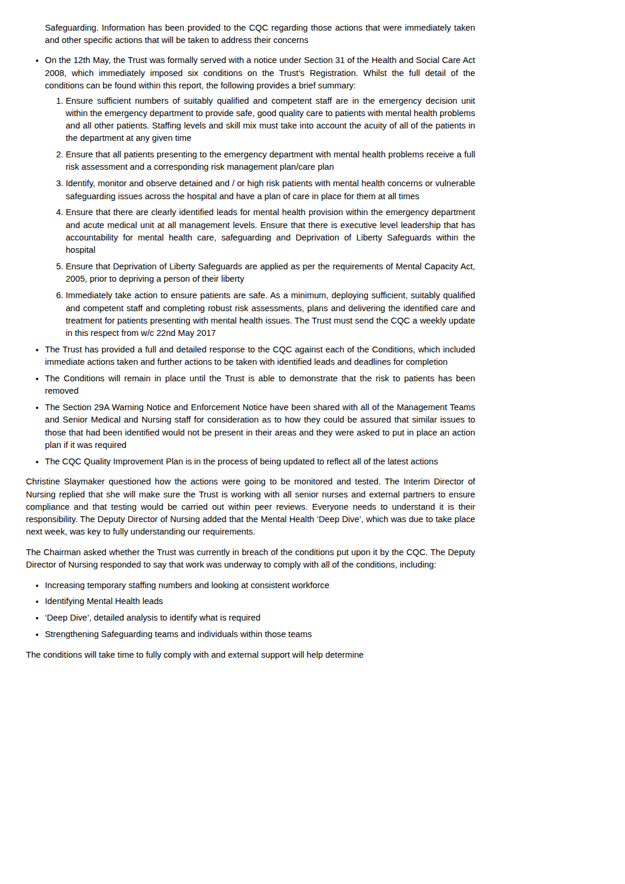Safeguarding. Information has been provided to the CQC regarding those actions that were immediately taken and other specific actions that will be taken to address their concerns
On the 12th May, the Trust was formally served with a notice under Section 31 of the Health and Social Care Act 2008, which immediately imposed six conditions on the Trust’s Registration. Whilst the full detail of the conditions can be found within this report, the following provides a brief summary:
Ensure sufficient numbers of suitably qualified and competent staff are in the emergency decision unit within the emergency department to provide safe, good quality care to patients with mental health problems and all other patients. Staffing levels and skill mix must take into account the acuity of all of the patients in the department at any given time
Ensure that all patients presenting to the emergency department with mental health problems receive a full risk assessment and a corresponding risk management plan/care plan
Identify, monitor and observe detained and / or high risk patients with mental health concerns or vulnerable safeguarding issues across the hospital and have a plan of care in place for them at all times
Ensure that there are clearly identified leads for mental health provision within the emergency department and acute medical unit at all management levels. Ensure that there is executive level leadership that has accountability for mental health care, safeguarding and Deprivation of Liberty Safeguards within the hospital
Ensure that Deprivation of Liberty Safeguards are applied as per the requirements of Mental Capacity Act, 2005, prior to depriving a person of their liberty
Immediately take action to ensure patients are safe. As a minimum, deploying sufficient, suitably qualified and competent staff and completing robust risk assessments, plans and delivering the identified care and treatment for patients presenting with mental health issues. The Trust must send the CQC a weekly update in this respect from w/c 22nd May 2017
The Trust has provided a full and detailed response to the CQC against each of the Conditions, which included immediate actions taken and further actions to be taken with identified leads and deadlines for completion
The Conditions will remain in place until the Trust is able to demonstrate that the risk to patients has been removed
The Section 29A Warning Notice and Enforcement Notice have been shared with all of the Management Teams and Senior Medical and Nursing staff for consideration as to how they could be assured that similar issues to those that had been identified would not be present in their areas and they were asked to put in place an action plan if it was required
The CQC Quality Improvement Plan is in the process of being updated to reflect all of the latest actions
Christine Slaymaker questioned how the actions were going to be monitored and tested. The Interim Director of Nursing replied that she will make sure the Trust is working with all senior nurses and external partners to ensure compliance and that testing would be carried out within peer reviews. Everyone needs to understand it is their responsibility. The Deputy Director of Nursing added that the Mental Health ‘Deep Dive’, which was due to take place next week, was key to fully understanding our requirements.
The Chairman asked whether the Trust was currently in breach of the conditions put upon it by the CQC. The Deputy Director of Nursing responded to say that work was underway to comply with all of the conditions, including:
Increasing temporary staffing numbers and looking at consistent workforce
Identifying Mental Health leads
‘Deep Dive’, detailed analysis to identify what is required
Strengthening Safeguarding teams and individuals within those teams
The conditions will take time to fully comply with and external support will help determine